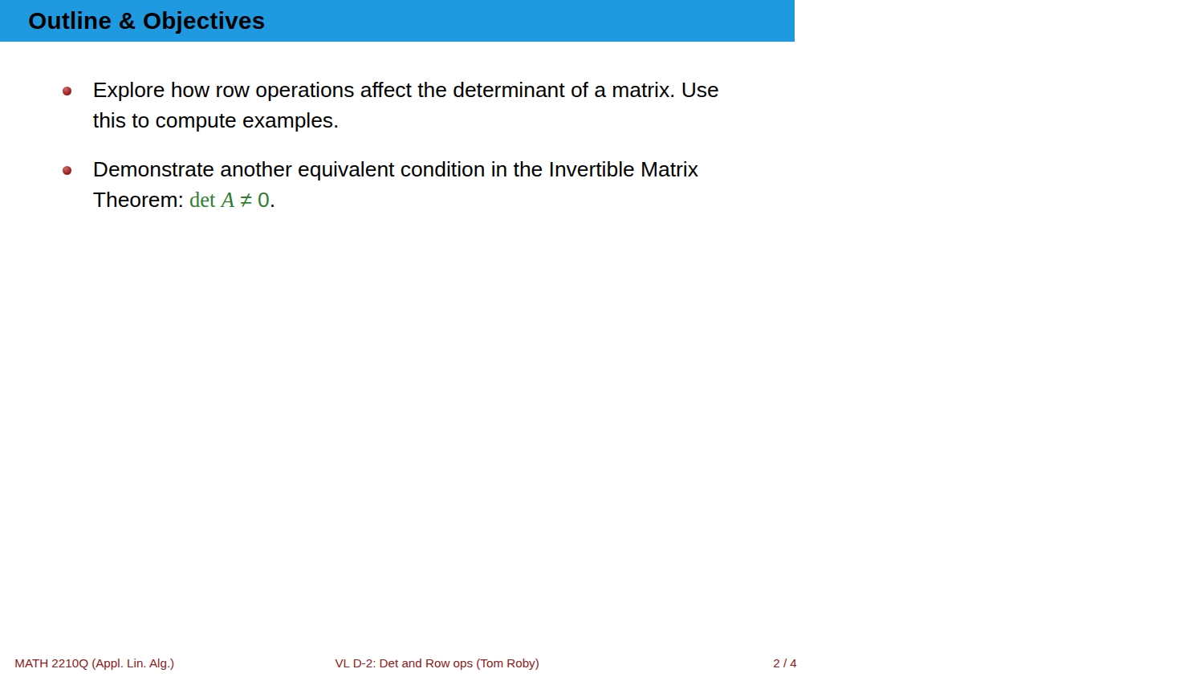Outline & Objectives
Explore how row operations affect the determinant of a matrix. Use this to compute examples.
Demonstrate another equivalent condition in the Invertible Matrix Theorem: det A ≠ 0.
MATH 2210Q (Appl. Lin. Alg.)
VL D-2: Det and Row ops (Tom Roby)
2 / 4